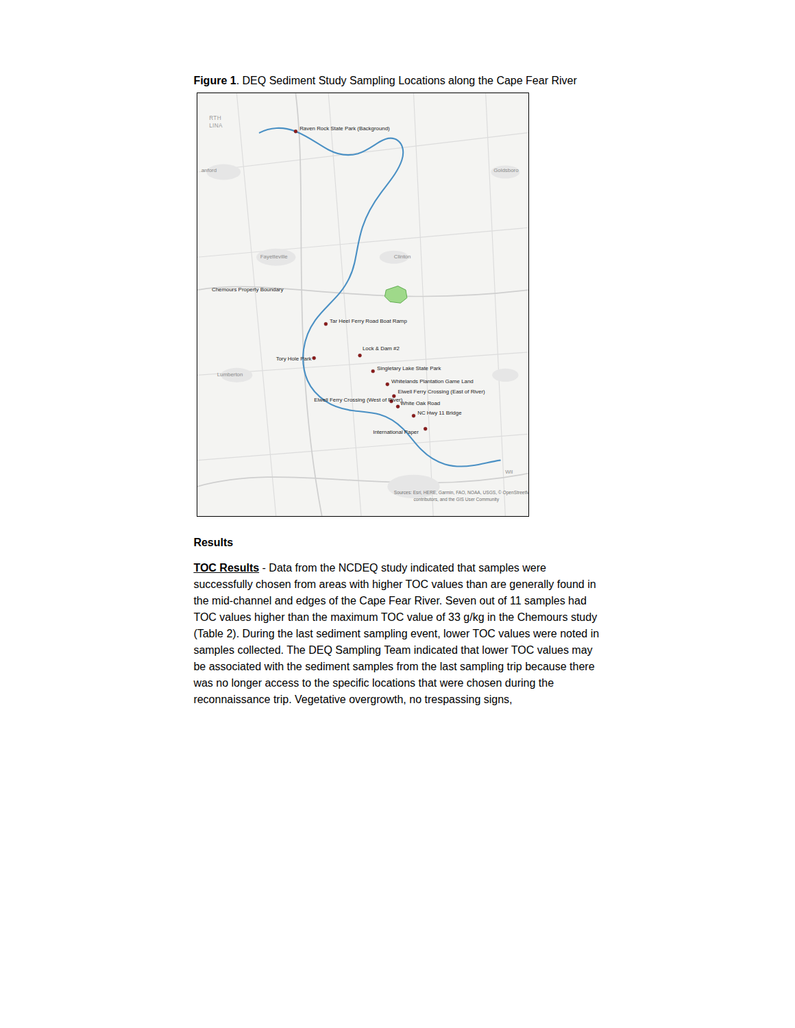Figure 1. DEQ Sediment Study Sampling Locations along the Cape Fear River
Raven Rock State Park (Background) Tar Heel Ferry Road Boat Ramp Lock & Dam #2 Tory Hole Park Singletary Lake State Park Whitelands Plantation Game Land Elwell Ferry Crossing (East of River) Elwell Ferry Crossing (West of River) White Oak Road NC Hwy 11 Bridge International Paper Chemours Property Boundary RTH LINA anford Goldsboro Fayetteville Clinton Lumberton Wil Sources: Esri, HERE, Garmin, FAO, NOAA, USGS, © OpenStreetMap contributors, and the GIS User Community
Results
TOC Results - Data from the NCDEQ study indicated that samples were successfully chosen from areas with higher TOC values than are generally found in the mid-channel and edges of the Cape Fear River. Seven out of 11 samples had TOC values higher than the maximum TOC value of 33 g/kg in the Chemours study (Table 2). During the last sediment sampling event, lower TOC values were noted in samples collected. The DEQ Sampling Team indicated that lower TOC values may be associated with the sediment samples from the last sampling trip because there was no longer access to the specific locations that were chosen during the reconnaissance trip. Vegetative overgrowth, no trespassing signs,